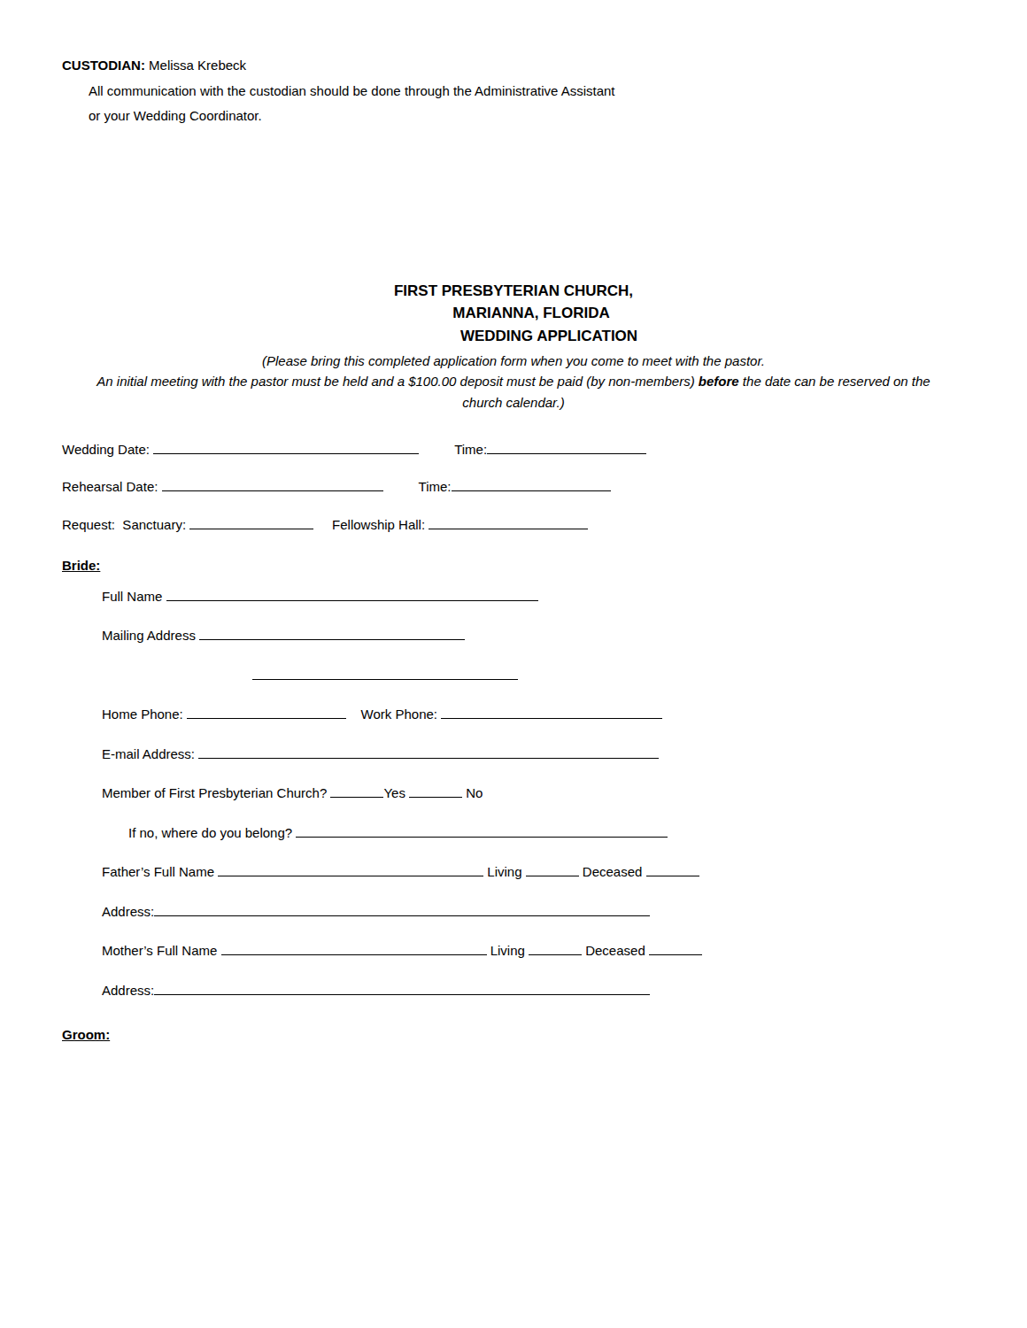CUSTODIAN: Melissa Krebeck
All communication with the custodian should be done through the Administrative Assistant
or your Wedding Coordinator.
FIRST PRESBYTERIAN CHURCH, MARIANNA, FLORIDA WEDDING APPLICATION
(Please bring this completed application form when you come to meet with the pastor.
An initial meeting with the pastor must be held and a $100.00 deposit must be paid (by non-members) before the date can be reserved on the church calendar.)
Wedding Date: Time:
Rehearsal Date: Time:
Request: Sanctuary: Fellowship Hall:
Bride:
Full Name
Mailing Address
Home Phone: Work Phone:
E-mail Address:
Member of First Presbyterian Church? Yes No
If no, where do you belong?
Father’s Full Name Living Deceased
Address:
Mother’s Full Name Living Deceased
Address:
Groom: